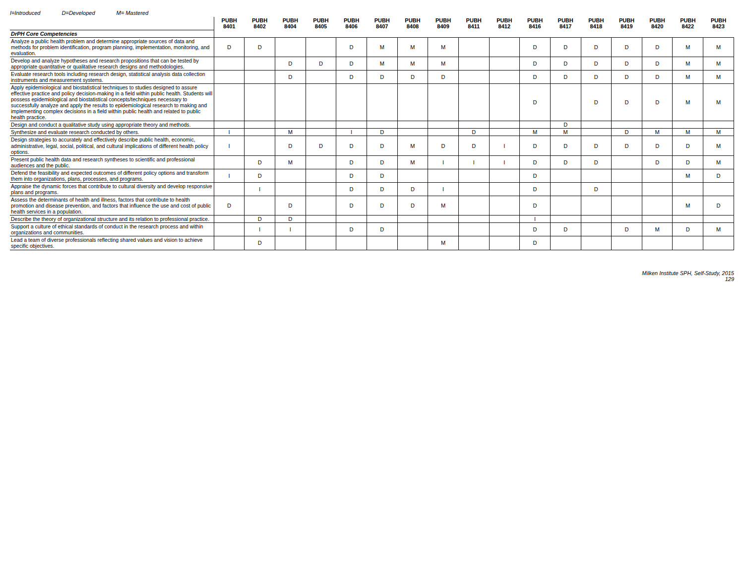I=Introduced D=Developed M= Mastered
| | PUBH 8401 | PUBH 8402 | PUBH 8404 | PUBH 8405 | PUBH 8406 | PUBH 8407 | PUBH 8408 | PUBH 8409 | PUBH 8411 | PUBH 8412 | PUBH 8416 | PUBH 8417 | PUBH 8418 | PUBH 8419 | PUBH 8420 | PUBH 8422 | PUBH 8423 |
| --- | --- | --- | --- | --- | --- | --- | --- | --- | --- | --- | --- | --- | --- | --- | --- | --- | --- |
| DrPH Core Competencies | | | | | | | | | | | | | | | | | |
| Analyze a public health problem and determine appropriate sources of data and methods for problem identification, program planning, implementation, monitoring, and evaluation. | D | D | | | D | M | M | M | | | D | D | D | D | D | M | M |
| Develop and analyze hypotheses and research propositions that can be tested by appropriate quantitative or qualitative research designs and methodologies. | | | D | D | D | M | M | M | | | D | D | D | D | D | M | M |
| Evaluate research tools including research design, statistical analysis data collection instruments and measurement systems. | | | D | | D | D | D | D | | | D | D | D | D | D | M | M |
| Apply epidemiological and biostatistical techniques to studies designed to assure effective practice and policy decision-making in a field within public health. Students will possess epidemiological and biostatistical concepts/techniques necessary to successfully analyze and apply the results to epidemiological research to making and implementing complex decisions in a field within public health and related to public health practice. | | | | | | | | | | | D | | D | D | D | M | M |
| Design and conduct a qualitative study using appropriate theory and methods. | | | | | | | | | | | | D | | | | | |
| Synthesize and evaluate research conducted by others. | I | | M | | I | D | | | D | | M | M | | D | M | M | M |
| Design strategies to accurately and effectively describe public health, economic, administrative, legal, social, political, and cultural implications of different health policy options. | I | | D | D | D | D | M | D | D | I | D | D | D | D | D | D | M |
| Present public health data and research syntheses to scientific and professional audiences and the public. | | D | M | | D | D | M | I | I | I | D | D | D | | D | D | M |
| Defend the feasibility and expected outcomes of different policy options and transform them into organizations, plans, processes, and programs. | I | D | | | D | D | | | | | D | | | | | M | D |
| Appraise the dynamic forces that contribute to cultural diversity and develop responsive plans and programs. | | I | | | D | D | D | I | | | D | | D | | | | |
| Assess the determinants of health and illness, factors that contribute to health promotion and disease prevention, and factors that influence the use and cost of public health services in a population. | D | | D | | D | D | D | M | | | D | | | | | M | D |
| Describe the theory of organizational structure and its relation to professional practice. | | D | D | | | | | | | | I | | | | | | |
| Support a culture of ethical standards of conduct in the research process and within organizations and communities. | | I | I | | D | D | | | | | D | D | | D | M | D | M |
| Lead a team of diverse professionals reflecting shared values and vision to achieve specific objectives. | | D | | | | | | M | | | D | | | | | | |
Milken Institute SPH, Self-Study, 2015
129